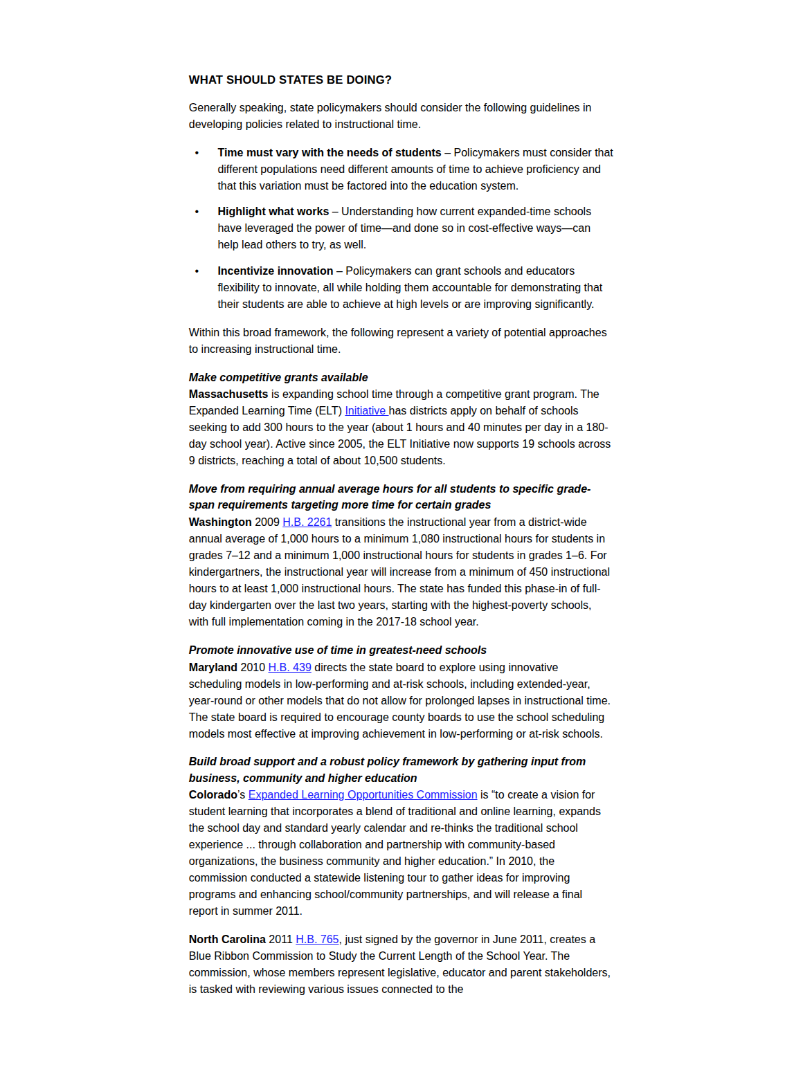WHAT SHOULD STATES BE DOING?
Generally speaking, state policymakers should consider the following guidelines in developing policies related to instructional time.
Time must vary with the needs of students – Policymakers must consider that different populations need different amounts of time to achieve proficiency and that this variation must be factored into the education system.
Highlight what works – Understanding how current expanded-time schools have leveraged the power of time—and done so in cost-effective ways—can help lead others to try, as well.
Incentivize innovation – Policymakers can grant schools and educators flexibility to innovate, all while holding them accountable for demonstrating that their students are able to achieve at high levels or are improving significantly.
Within this broad framework, the following represent a variety of potential approaches to increasing instructional time.
Make competitive grants available
Massachusetts is expanding school time through a competitive grant program. The Expanded Learning Time (ELT) Initiative has districts apply on behalf of schools seeking to add 300 hours to the year (about 1 hours and 40 minutes per day in a 180-day school year). Active since 2005, the ELT Initiative now supports 19 schools across 9 districts, reaching a total of about 10,500 students.
Move from requiring annual average hours for all students to specific grade-span requirements targeting more time for certain grades
Washington 2009 H.B. 2261 transitions the instructional year from a district-wide annual average of 1,000 hours to a minimum 1,080 instructional hours for students in grades 7–12 and a minimum 1,000 instructional hours for students in grades 1–6. For kindergartners, the instructional year will increase from a minimum of 450 instructional hours to at least 1,000 instructional hours. The state has funded this phase-in of full-day kindergarten over the last two years, starting with the highest-poverty schools, with full implementation coming in the 2017-18 school year.
Promote innovative use of time in greatest-need schools
Maryland 2010 H.B. 439 directs the state board to explore using innovative scheduling models in low-performing and at-risk schools, including extended-year, year-round or other models that do not allow for prolonged lapses in instructional time. The state board is required to encourage county boards to use the school scheduling models most effective at improving achievement in low-performing or at-risk schools.
Build broad support and a robust policy framework by gathering input from business, community and higher education
Colorado’s Expanded Learning Opportunities Commission is “to create a vision for student learning that incorporates a blend of traditional and online learning, expands the school day and standard yearly calendar and re-thinks the traditional school experience ... through collaboration and partnership with community-based organizations, the business community and higher education.” In 2010, the commission conducted a statewide listening tour to gather ideas for improving programs and enhancing school/community partnerships, and will release a final report in summer 2011.
North Carolina 2011 H.B. 765, just signed by the governor in June 2011, creates a Blue Ribbon Commission to Study the Current Length of the School Year. The commission, whose members represent legislative, educator and parent stakeholders, is tasked with reviewing various issues connected to the